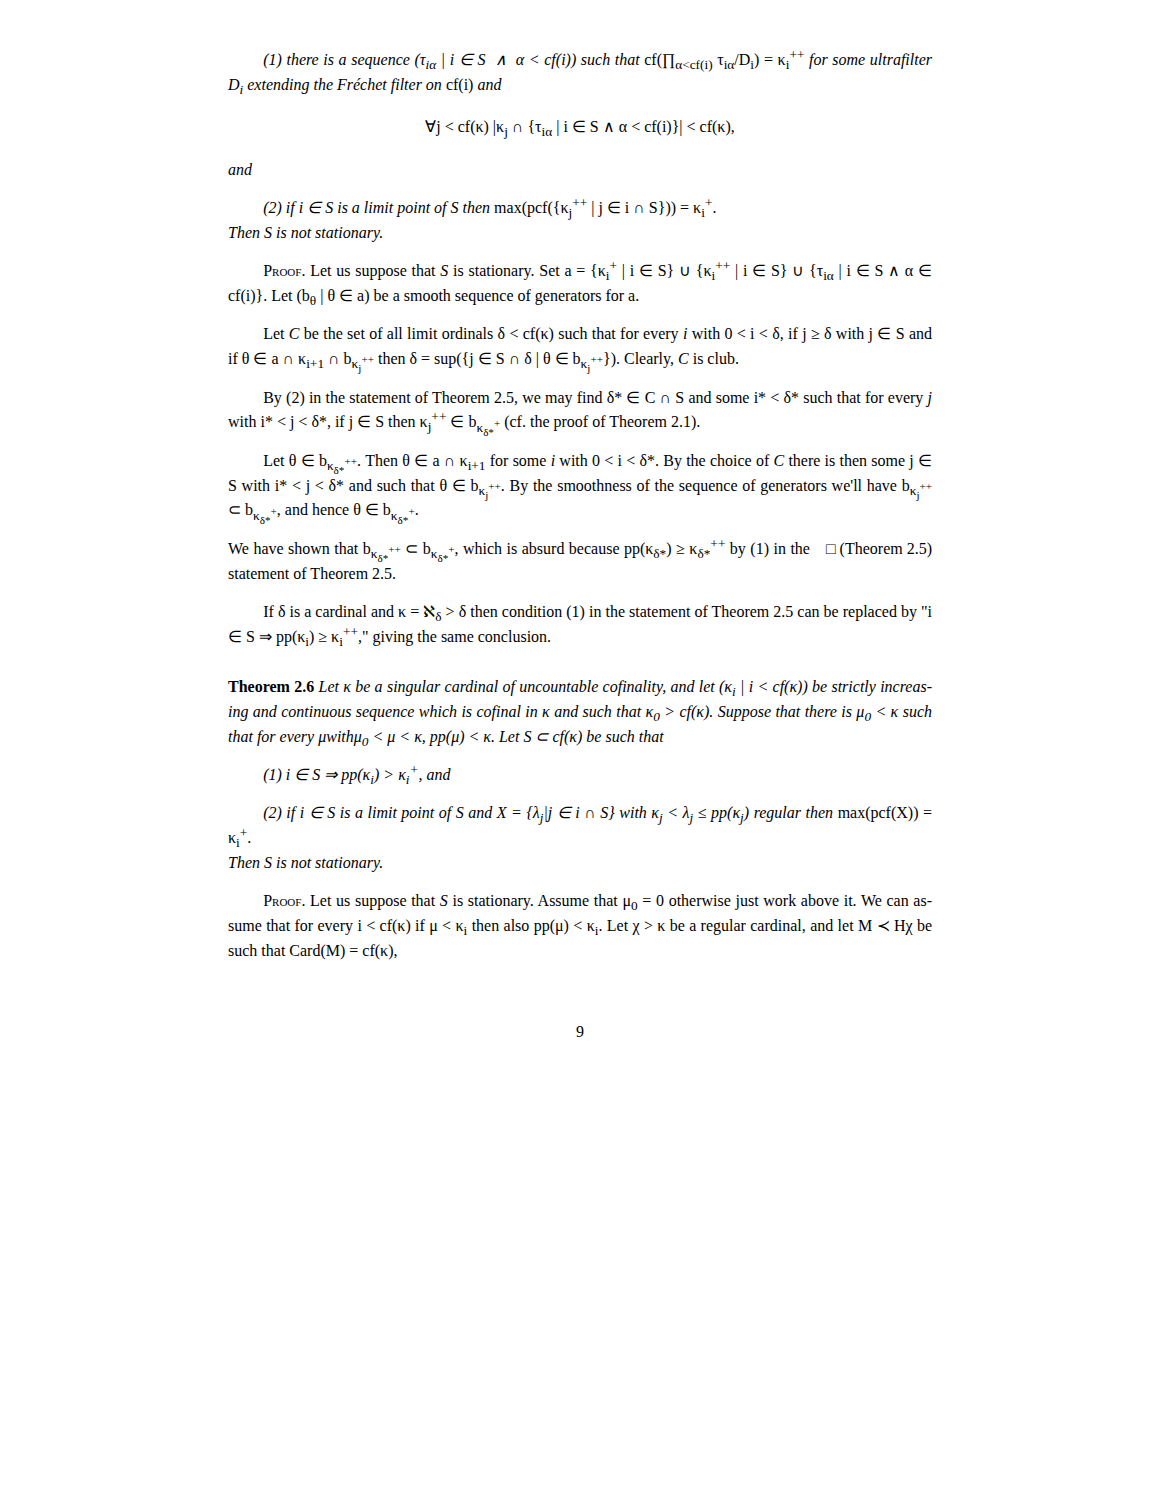(1) there is a sequence (τiα | i ∈ S ∧ α < cf(i)) such that cf(∏α<cf(i) τiα/Di) = κi++ for some ultrafilter Di extending the Fréchet filter on cf(i) and
∀j < cf(κ) |κj ∩ {τiα | i ∈ S ∧ α < cf(i)}| < cf(κ),
and
(2) if i ∈ S is a limit point of S then max(pcf({κj++ | j ∈ i ∩ S})) = κi+.
Then S is not stationary.
Proof. Let us suppose that S is stationary. Set a = {κi+ | i ∈ S} ∪ {κi++ | i ∈ S} ∪ {τiα | i ∈ S ∧ α ∈ cf(i)}. Let (bθ | θ ∈ a) be a smooth sequence of generators for a.
Let C be the set of all limit ordinals δ < cf(κ) such that for every i with 0 < i < δ, if j ≥ δ with j ∈ S and if θ ∈ a ∩ κi+1 ∩ bκj++ then δ = sup({j ∈ S ∩ δ | θ ∈ bκj++}). Clearly, C is club.
By (2) in the statement of Theorem 2.5, we may find δ* ∈ C ∩ S and some i* < δ* such that for every j with i* < j < δ*, if j ∈ S then κj++ ∈ bκδ*+ (cf. the proof of Theorem 2.1).
Let θ ∈ bκδ*++. Then θ ∈ a ∩ κi+1 for some i with 0 < i < δ*. By the choice of C there is then some j ∈ S with i* < j < δ* and such that θ ∈ bκj++. By the smoothness of the sequence of generators we'll have bκj++ ⊂ bκδ*+, and hence θ ∈ bκδ*+.
We have shown that bκδ*++ ⊂ bκδ*+, which is absurd because pp(κδ*) ≥ κδ*++ by (1) in the statement of Theorem 2.5. (Theorem 2.5)
If δ is a cardinal and κ = ℵδ > δ then condition (1) in the statement of Theorem 2.5 can be replaced by "i ∈ S ⇒ pp(κi) ≥ κi++," giving the same conclusion.
Theorem 2.6 Let κ be a singular cardinal of uncountable cofinality, and let (κi | i < cf(κ)) be strictly increasing and continuous sequence which is cofinal in κ and such that κ0 > cf(κ). Suppose that there is μ0 < κ such that for every μwithμ0 < μ < κ, pp(μ) < κ. Let S ⊂ cf(κ) be such that
(1) i ∈ S ⇒ pp(κi) > κi+, and
(2) if i ∈ S is a limit point of S and X = {λj|j ∈ i ∩ S} with κj < λj ≤ pp(κj) regular then max(pcf(X)) = κi+.
Then S is not stationary.
Proof. Let us suppose that S is stationary. Assume that μ0 = 0 otherwise just work above it. We can assume that for every i < cf(κ) if μ < κi then also pp(μ) < κi. Let χ > κ be a regular cardinal, and let M ≺ Hχ be such that Card(M) = cf(κ),
9